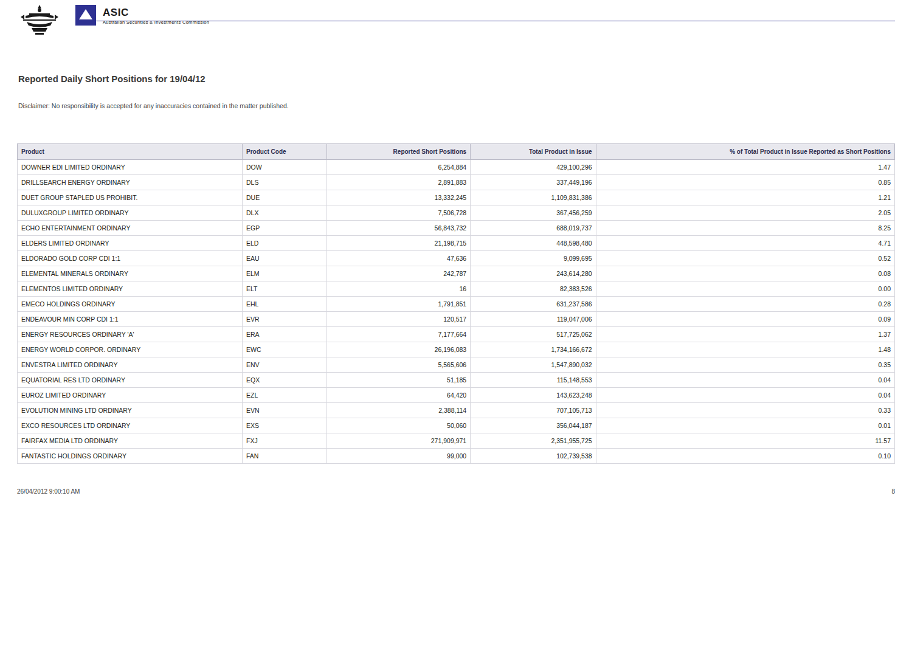ASIC
Australian Securities & Investments Commission
Reported Daily Short Positions for 19/04/12
Disclaimer: No responsibility is accepted for any inaccuracies contained in the matter published.
| Product | Product Code | Reported Short Positions | Total Product in Issue | % of Total Product in Issue Reported as Short Positions |
| --- | --- | --- | --- | --- |
| DOWNER EDI LIMITED ORDINARY | DOW | 6,254,884 | 429,100,296 | 1.47 |
| DRILLSEARCH ENERGY ORDINARY | DLS | 2,891,883 | 337,449,196 | 0.85 |
| DUET GROUP STAPLED US PROHIBIT. | DUE | 13,332,245 | 1,109,831,386 | 1.21 |
| DULUXGROUP LIMITED ORDINARY | DLX | 7,506,728 | 367,456,259 | 2.05 |
| ECHO ENTERTAINMENT ORDINARY | EGP | 56,843,732 | 688,019,737 | 8.25 |
| ELDERS LIMITED ORDINARY | ELD | 21,198,715 | 448,598,480 | 4.71 |
| ELDORADO GOLD CORP CDI 1:1 | EAU | 47,636 | 9,099,695 | 0.52 |
| ELEMENTAL MINERALS ORDINARY | ELM | 242,787 | 243,614,280 | 0.08 |
| ELEMENTOS LIMITED ORDINARY | ELT | 16 | 82,383,526 | 0.00 |
| EMECO HOLDINGS ORDINARY | EHL | 1,791,851 | 631,237,586 | 0.28 |
| ENDEAVOUR MIN CORP CDI 1:1 | EVR | 120,517 | 119,047,006 | 0.09 |
| ENERGY RESOURCES ORDINARY 'A' | ERA | 7,177,664 | 517,725,062 | 1.37 |
| ENERGY WORLD CORPOR. ORDINARY | EWC | 26,196,083 | 1,734,166,672 | 1.48 |
| ENVESTRA LIMITED ORDINARY | ENV | 5,565,606 | 1,547,890,032 | 0.35 |
| EQUATORIAL RES LTD ORDINARY | EQX | 51,185 | 115,148,553 | 0.04 |
| EUROZ LIMITED ORDINARY | EZL | 64,420 | 143,623,248 | 0.04 |
| EVOLUTION MINING LTD ORDINARY | EVN | 2,388,114 | 707,105,713 | 0.33 |
| EXCO RESOURCES LTD ORDINARY | EXS | 50,060 | 356,044,187 | 0.01 |
| FAIRFAX MEDIA LTD ORDINARY | FXJ | 271,909,971 | 2,351,955,725 | 11.57 |
| FANTASTIC HOLDINGS ORDINARY | FAN | 99,000 | 102,739,538 | 0.10 |
26/04/2012 9:00:10 AM 8